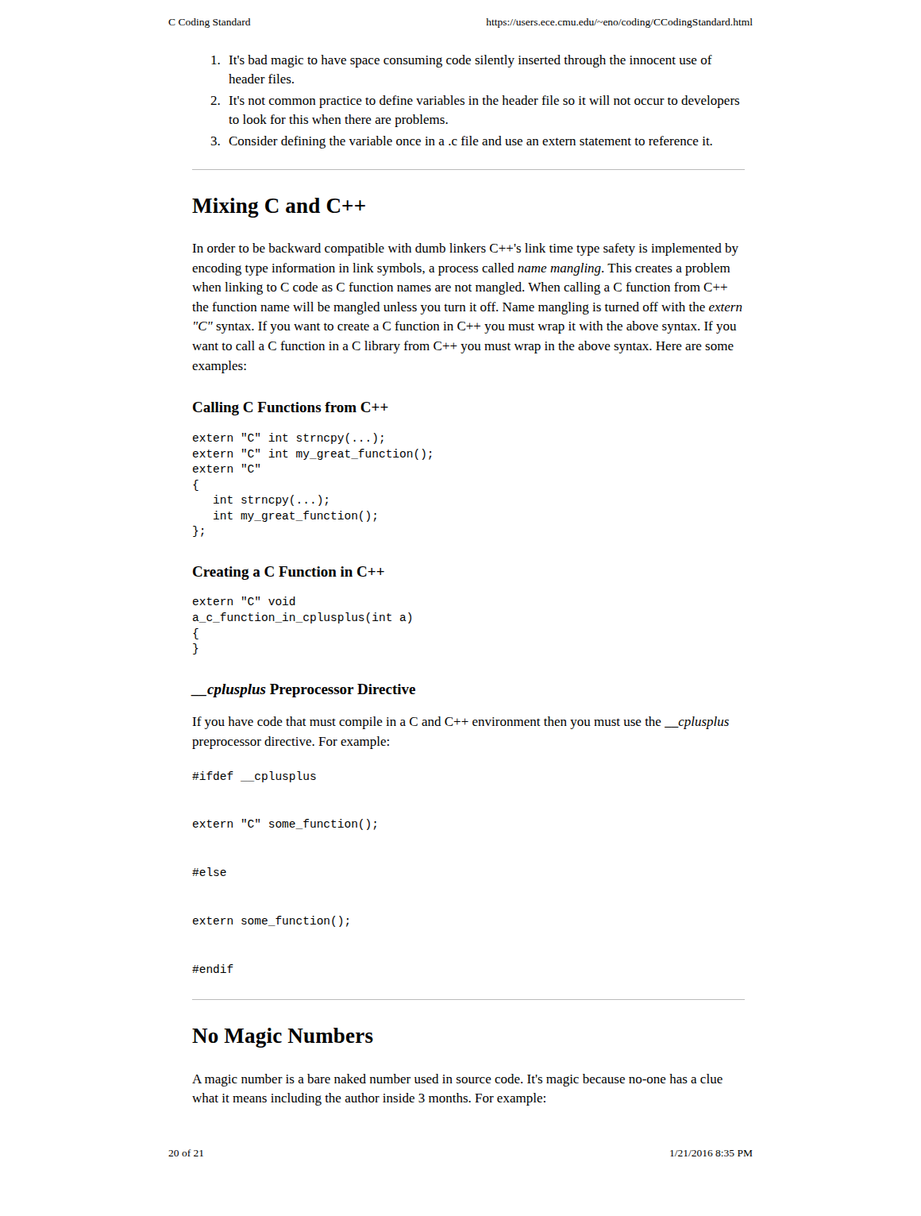C Coding Standard
https://users.ece.cmu.edu/~eno/coding/CCodingStandard.html
It's bad magic to have space consuming code silently inserted through the innocent use of header files.
It's not common practice to define variables in the header file so it will not occur to developers to look for this when there are problems.
Consider defining the variable once in a .c file and use an extern statement to reference it.
Mixing C and C++
In order to be backward compatible with dumb linkers C++'s link time type safety is implemented by encoding type information in link symbols, a process called name mangling. This creates a problem when linking to C code as C function names are not mangled. When calling a C function from C++ the function name will be mangled unless you turn it off. Name mangling is turned off with the extern "C" syntax. If you want to create a C function in C++ you must wrap it with the above syntax. If you want to call a C function in a C library from C++ you must wrap in the above syntax. Here are some examples:
Calling C Functions from C++
extern "C" int strncpy(...);
extern "C" int my_great_function();
extern "C"
{
   int strncpy(...);
   int my_great_function();
};
Creating a C Function in C++
extern "C" void
a_c_function_in_cplusplus(int a)
{
}
__cplusplus Preprocessor Directive
If you have code that must compile in a C and C++ environment then you must use the __cplusplus preprocessor directive. For example:
#ifdef __cplusplus

extern "C" some_function();

#else

extern some_function();

#endif
No Magic Numbers
A magic number is a bare naked number used in source code. It's magic because no-one has a clue what it means including the author inside 3 months. For example:
20 of 21
1/21/2016 8:35 PM